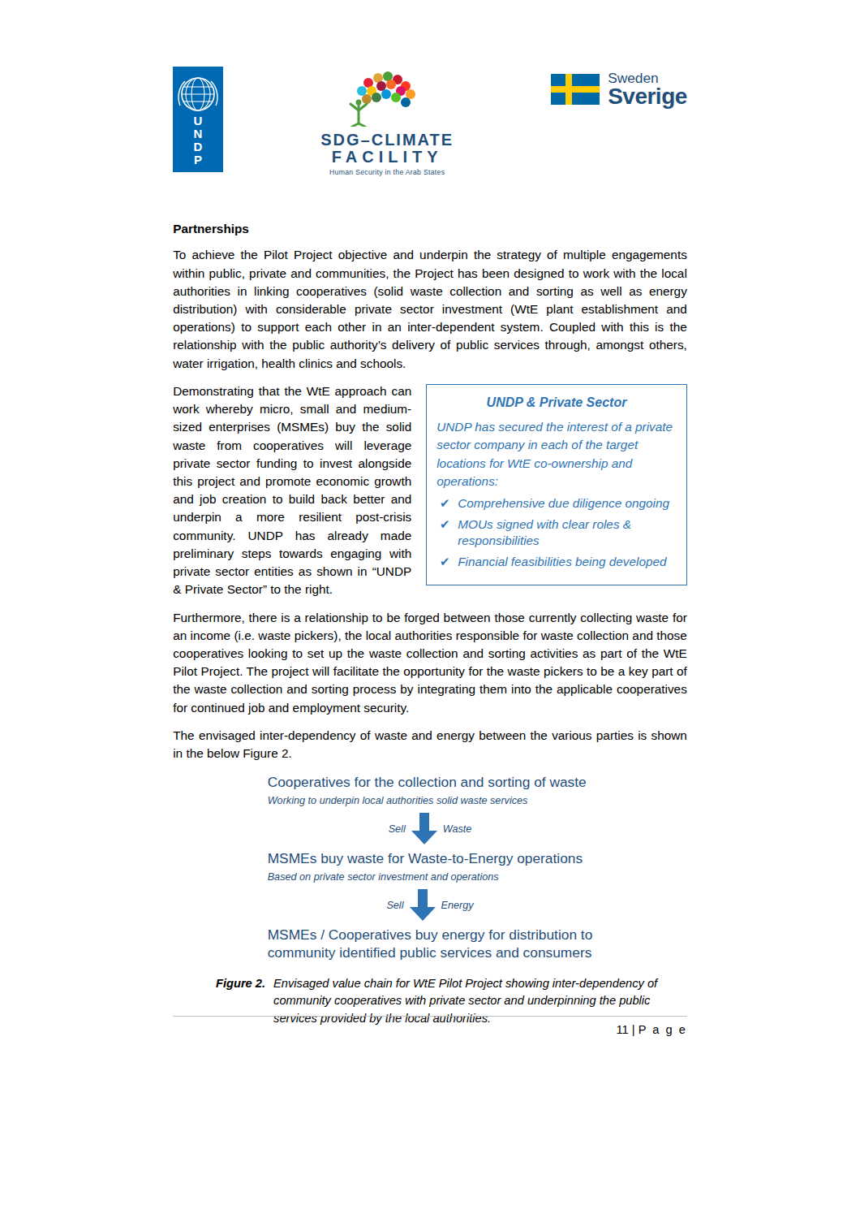U N D P
SDG–CLIMATE
FACILITY
Human Security in the Arab States
Sweden
Sverige
Partnerships
To achieve the Pilot Project objective and underpin the strategy of multiple engagements within public, private and communities, the Project has been designed to work with the local authorities in linking cooperatives (solid waste collection and sorting as well as energy distribution) with considerable private sector investment (WtE plant establishment and operations) to support each other in an inter-dependent system. Coupled with this is the relationship with the public authority’s delivery of public services through, amongst others, water irrigation, health clinics and schools.
UNDP & Private Sector
UNDP has secured the interest of a private sector company in each of the target locations for WtE co-ownership and operations:
Comprehensive due diligence ongoing
MOUs signed with clear roles & responsibilities
Financial feasibilities being developed
Demonstrating that the WtE approach can work whereby micro, small and medium-sized enterprises (MSMEs) buy the solid waste from cooperatives will leverage private sector funding to invest alongside this project and promote economic growth and job creation to build back better and underpin a more resilient post-crisis community. UNDP has already made preliminary steps towards engaging with private sector entities as shown in “UNDP & Private Sector” to the right.
Furthermore, there is a relationship to be forged between those currently collecting waste for an income (i.e. waste pickers), the local authorities responsible for waste collection and those cooperatives looking to set up the waste collection and sorting activities as part of the WtE Pilot Project. The project will facilitate the opportunity for the waste pickers to be a key part of the waste collection and sorting process by integrating them into the applicable cooperatives for continued job and employment security.
The envisaged inter-dependency of waste and energy between the various parties is shown in the below Figure 2.
Cooperatives for the collection and sorting of waste
Working to underpin local authorities solid waste services
Sell Waste
MSMEs buy waste for Waste-to-Energy operations
Based on private sector investment and operations
Sell Energy
MSMEs / Cooperatives buy energy for distribution to
community identified public services and consumers
Figure 2.
Envisaged value chain for WtE Pilot Project showing inter-dependency of community cooperatives with private sector and underpinning the public services provided by the local authorities.
11 | P a g e